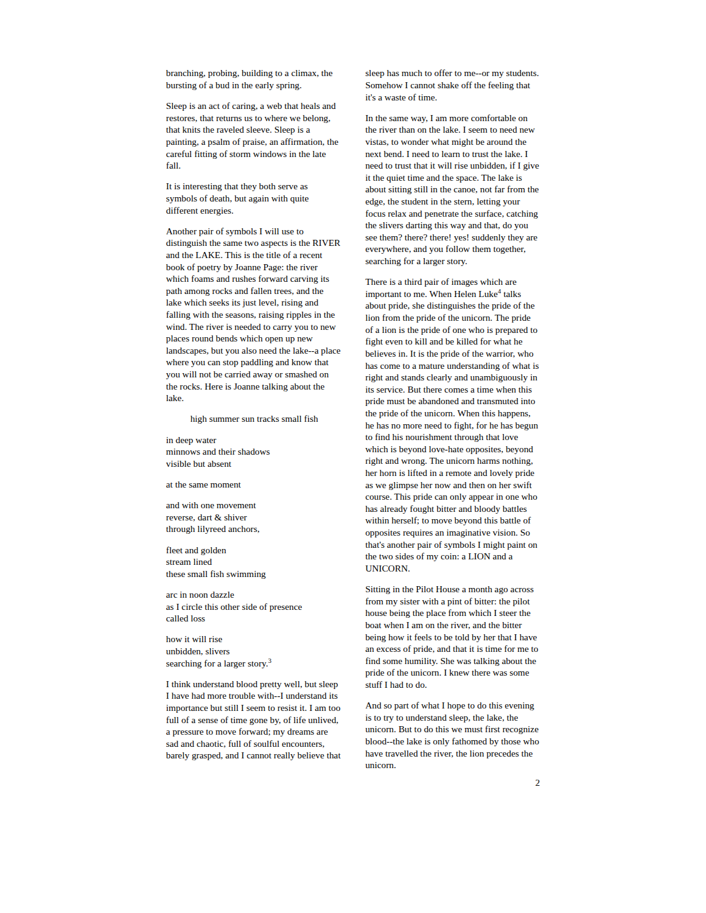branching, probing, building to a climax, the bursting of a bud in the early spring.
Sleep is an act of caring, a web that heals and restores, that returns us to where we belong, that knits the raveled sleeve. Sleep is a painting, a psalm of praise, an affirmation, the careful fitting of storm windows in the late fall.
It is interesting that they both serve as symbols of death, but again with quite different energies.
Another pair of symbols I will use to distinguish the same two aspects is the RIVER and the LAKE. This is the title of a recent book of poetry by Joanne Page: the river which foams and rushes forward carving its path among rocks and fallen trees, and the lake which seeks its just level, rising and falling with the seasons, raising ripples in the wind. The river is needed to carry you to new places round bends which open up new landscapes, but you also need the lake--a place where you can stop paddling and know that you will not be carried away or smashed on the rocks. Here is Joanne talking about the lake.
high summer sun tracks small fish
in deep water minnows and their shadows visible but absent
at the same moment
and with one movement reverse, dart & shiver through lilyreed anchors,
fleet and golden stream lined these small fish swimming
arc in noon dazzle as I circle this other side of presence called loss
how it will rise unbidden, slivers searching for a larger story.3
I think understand blood pretty well, but sleep I have had more trouble with--I understand its importance but still I seem to resist it. I am too full of a sense of time gone by, of life unlived, a pressure to move forward; my dreams are sad and chaotic, full of soulful encounters, barely grasped, and I cannot really believe that sleep has much to offer to me--or my students. Somehow I cannot shake off the feeling that it's a waste of time.
In the same way, I am more comfortable on the river than on the lake. I seem to need new vistas, to wonder what might be around the next bend. I need to learn to trust the lake. I need to trust that it will rise unbidden, if I give it the quiet time and the space. The lake is about sitting still in the canoe, not far from the edge, the student in the stern, letting your focus relax and penetrate the surface, catching the slivers darting this way and that, do you see them? there? there! yes! suddenly they are everywhere, and you follow them together, searching for a larger story.
There is a third pair of images which are important to me. When Helen Luke4 talks about pride, she distinguishes the pride of the lion from the pride of the unicorn. The pride of a lion is the pride of one who is prepared to fight even to kill and be killed for what he believes in. It is the pride of the warrior, who has come to a mature understanding of what is right and stands clearly and unambiguously in its service. But there comes a time when this pride must be abandoned and transmuted into the pride of the unicorn. When this happens, he has no more need to fight, for he has begun to find his nourishment through that love which is beyond love-hate opposites, beyond right and wrong. The unicorn harms nothing, her horn is lifted in a remote and lovely pride as we glimpse her now and then on her swift course. This pride can only appear in one who has already fought bitter and bloody battles within herself; to move beyond this battle of opposites requires an imaginative vision. So that's another pair of symbols I might paint on the two sides of my coin: a LION and a UNICORN.
Sitting in the Pilot House a month ago across from my sister with a pint of bitter: the pilot house being the place from which I steer the boat when I am on the river, and the bitter being how it feels to be told by her that I have an excess of pride, and that it is time for me to find some humility. She was talking about the pride of the unicorn. I knew there was some stuff I had to do.
And so part of what I hope to do this evening is to try to understand sleep, the lake, the unicorn. But to do this we must first recognize blood--the lake is only fathomed by those who have travelled the river, the lion precedes the unicorn.
2